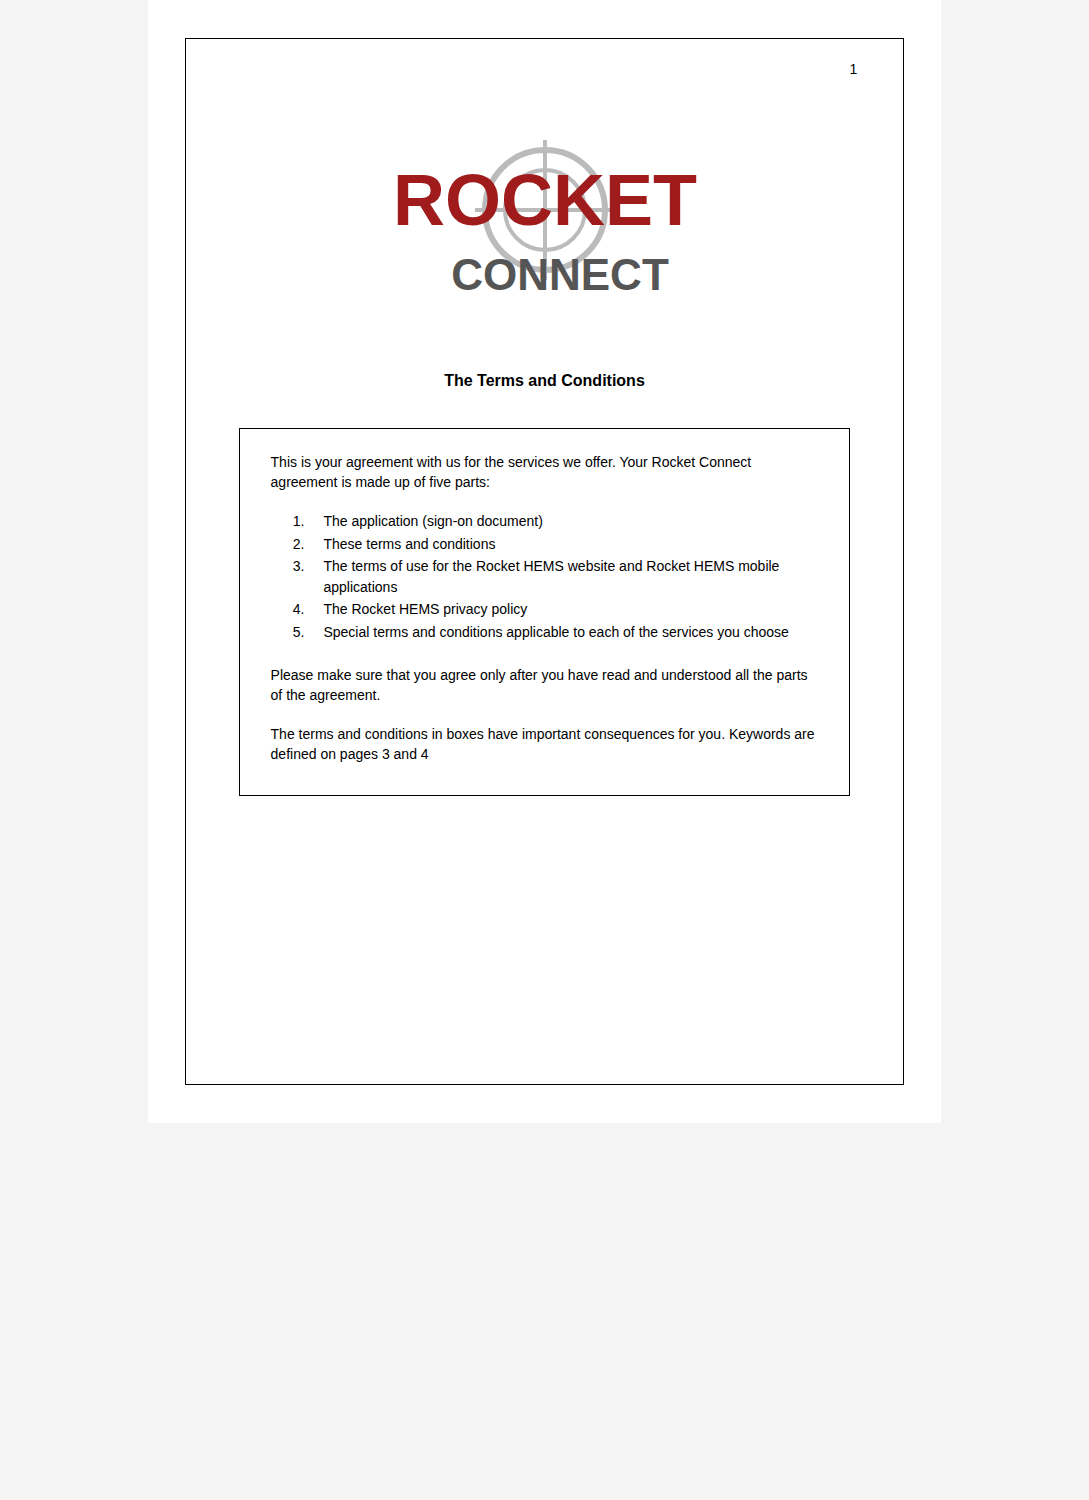1
The Terms and Conditions
This is your agreement with us for the services we offer. Your Rocket Connect agreement is made up of five parts:
The application (sign-on document)
These terms and conditions
The terms of use for the Rocket HEMS website and Rocket HEMS mobile applications
The Rocket HEMS privacy policy
Special terms and conditions applicable to each of the services you choose
Please make sure that you agree only after you have read and understood all the parts of the agreement.
The terms and conditions in boxes have important consequences for you. Keywords are defined on pages 3 and 4